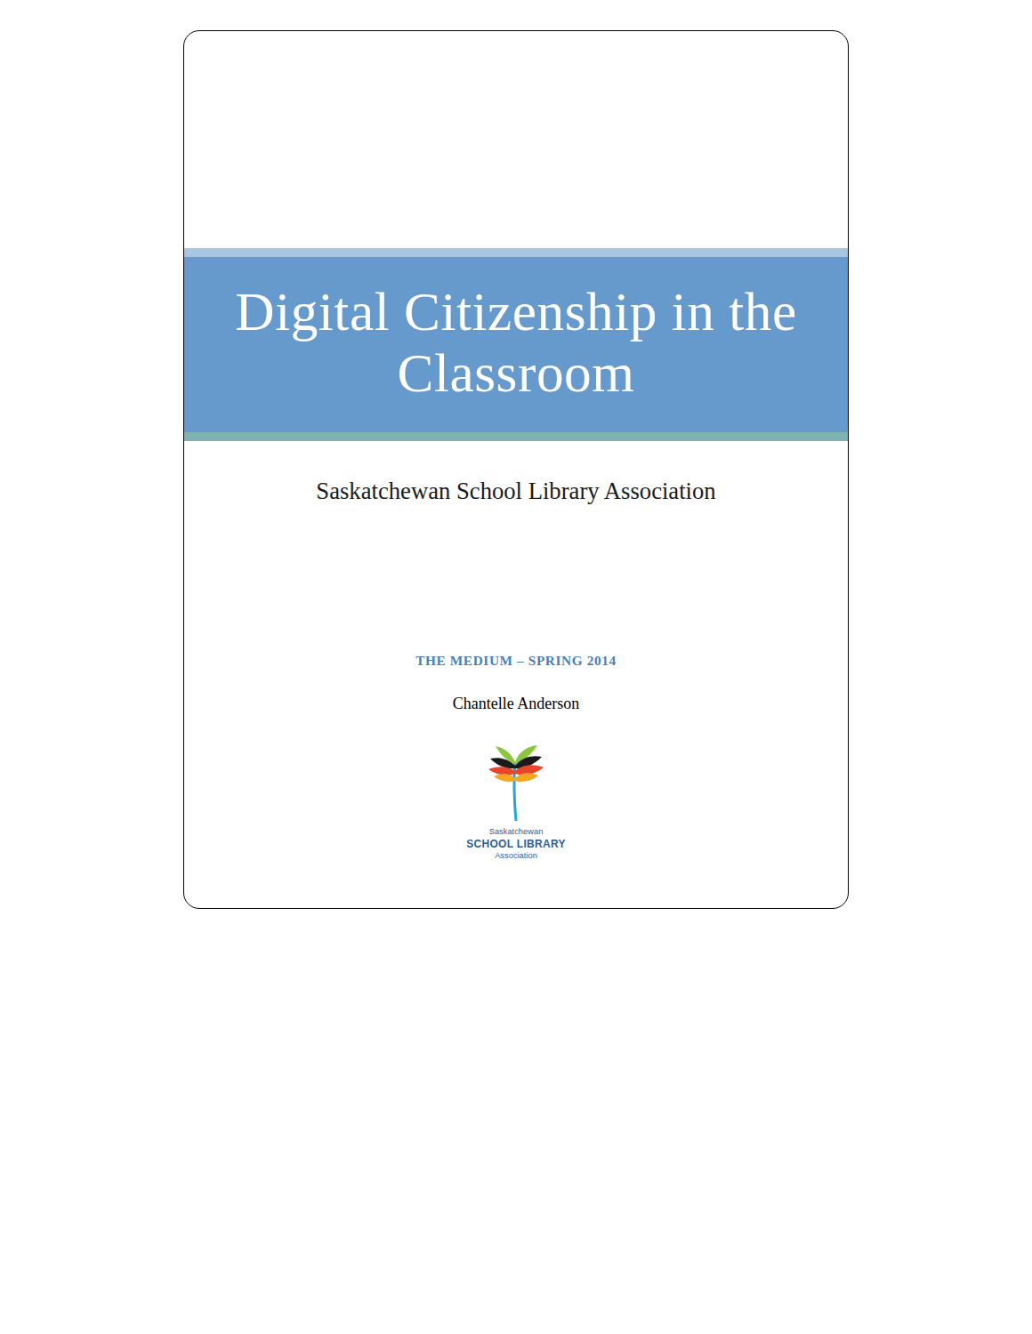Digital Citizenship in the
Classroom
Saskatchewan School Library Association
THE MEDIUM – SPRING 2014
Chantelle Anderson
Saskatchewan
SCHOOL LIBRARY
Association